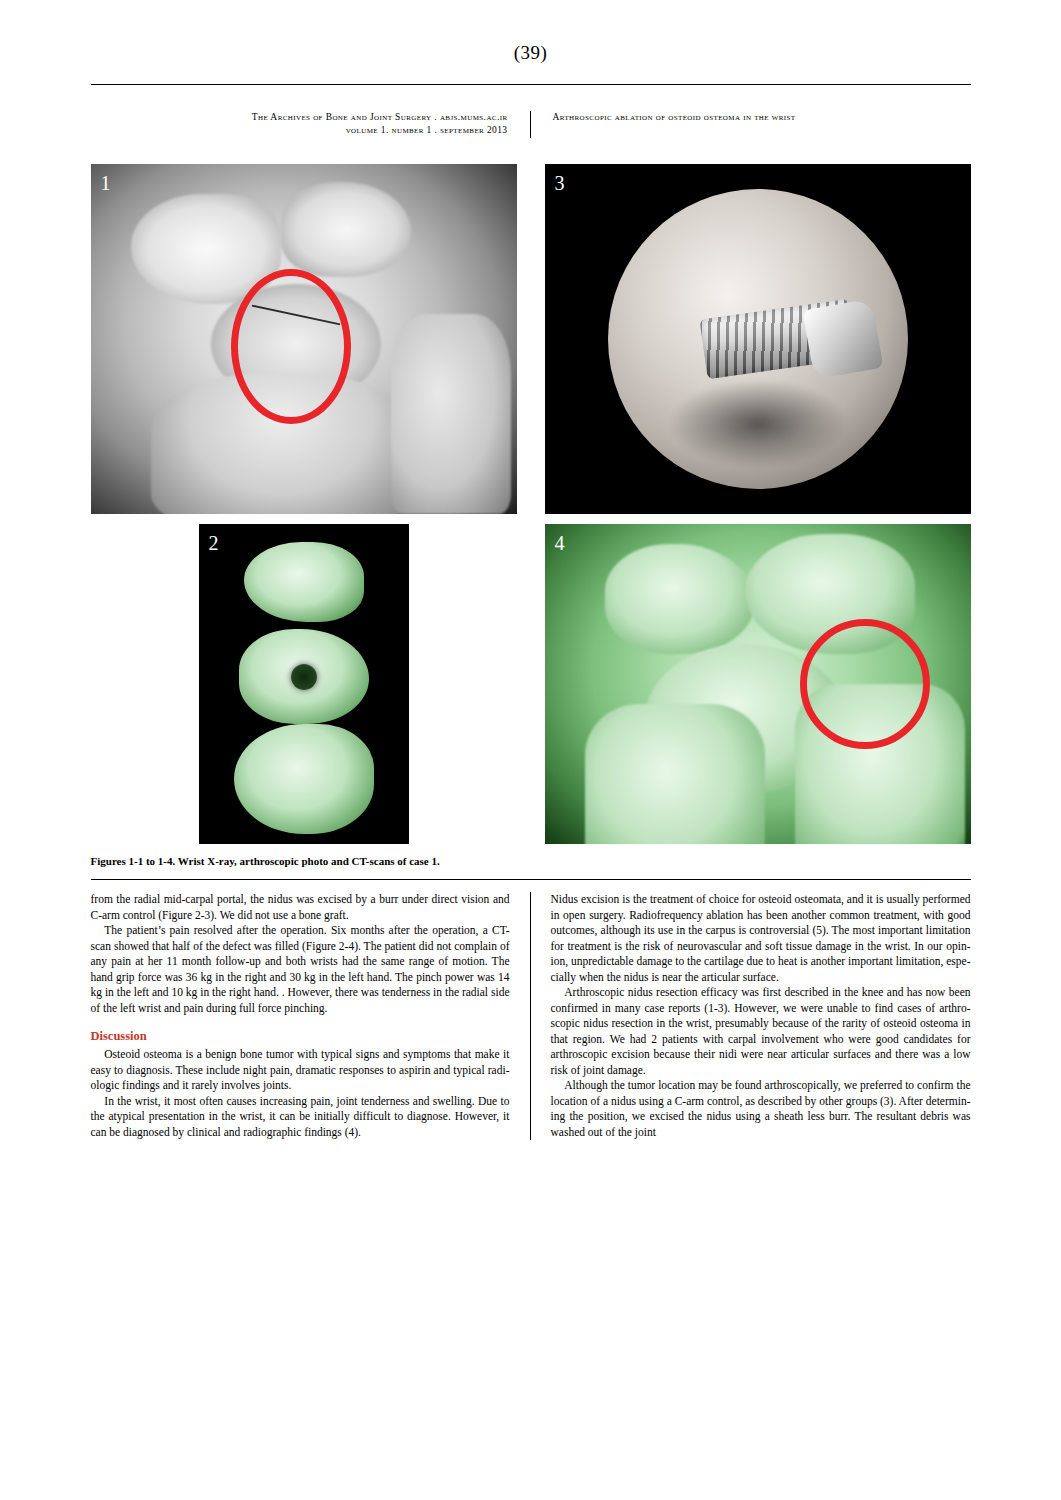(39)
The Archives of Bone and Joint Surgery . abjs.mums.ac.ir
volume 1. number 1 . september 2013
Arthroscopic ablation of osteoid osteoma in the wrist
1
3
2
4
Figures 1-1 to 1-4. Wrist X-ray, arthroscopic photo and CT-scans of case 1.
from the radial mid-carpal portal, the nidus was excised by a burr under direct vision and C-arm control (Figure 2-3). We did not use a bone graft.
The patient’s pain resolved after the operation. Six months after the operation, a CT-scan showed that half of the defect was filled (Figure 2-4). The patient did not complain of any pain at her 11 month follow-up and both wrists had the same range of motion. The hand grip force was 36 kg in the right and 30 kg in the left hand. The pinch power was 14 kg in the left and 10 kg in the right hand. . However, there was tenderness in the radial side of the left wrist and pain during full force pinching.
Discussion
Osteoid osteoma is a benign bone tumor with typical signs and symptoms that make it easy to diagnosis. These include night pain, dramatic responses to aspirin and typical radiologic findings and it rarely involves joints.
In the wrist, it most often causes increasing pain, joint tenderness and swelling. Due to the atypical presentation in the wrist, it can be initially difficult to diagnose. However, it can be diagnosed by clinical and radiographic findings (4).
Nidus excision is the treatment of choice for osteoid osteomata, and it is usually performed in open surgery. Radiofrequency ablation has been another common treatment, with good outcomes, although its use in the carpus is controversial (5). The most important limitation for treatment is the risk of neurovascular and soft tissue damage in the wrist. In our opinion, unpredictable damage to the cartilage due to heat is another important limitation, especially when the nidus is near the articular surface.
Arthroscopic nidus resection efficacy was first described in the knee and has now been confirmed in many case reports (1-3). However, we were unable to find cases of arthroscopic nidus resection in the wrist, presumably because of the rarity of osteoid osteoma in that region. We had 2 patients with carpal involvement who were good candidates for arthroscopic excision because their nidi were near articular surfaces and there was a low risk of joint damage.
Although the tumor location may be found arthroscopically, we preferred to confirm the location of a nidus using a C-arm control, as described by other groups (3). After determining the position, we excised the nidus using a sheath less burr. The resultant debris was washed out of the joint